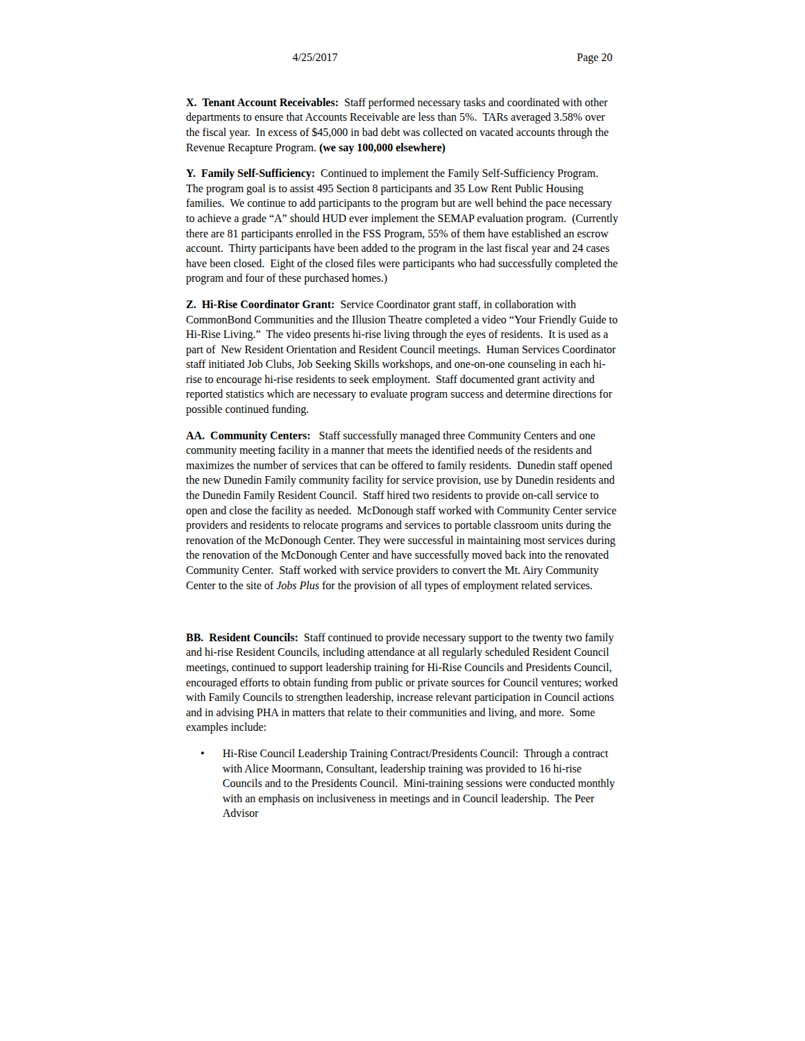4/25/2017 Page 20
X. Tenant Account Receivables: Staff performed necessary tasks and coordinated with other departments to ensure that Accounts Receivable are less than 5%. TARs averaged 3.58% over the fiscal year. In excess of $45,000 in bad debt was collected on vacated accounts through the Revenue Recapture Program. (we say 100,000 elsewhere)
Y. Family Self-Sufficiency: Continued to implement the Family Self-Sufficiency Program. The program goal is to assist 495 Section 8 participants and 35 Low Rent Public Housing families. We continue to add participants to the program but are well behind the pace necessary to achieve a grade “A” should HUD ever implement the SEMAP evaluation program. (Currently there are 81 participants enrolled in the FSS Program, 55% of them have established an escrow account. Thirty participants have been added to the program in the last fiscal year and 24 cases have been closed. Eight of the closed files were participants who had successfully completed the program and four of these purchased homes.)
Z. Hi-Rise Coordinator Grant: Service Coordinator grant staff, in collaboration with CommonBond Communities and the Illusion Theatre completed a video “Your Friendly Guide to Hi-Rise Living.” The video presents hi-rise living through the eyes of residents. It is used as a part of New Resident Orientation and Resident Council meetings. Human Services Coordinator staff initiated Job Clubs, Job Seeking Skills workshops, and one-on-one counseling in each hi-rise to encourage hi-rise residents to seek employment. Staff documented grant activity and reported statistics which are necessary to evaluate program success and determine directions for possible continued funding.
AA. Community Centers: Staff successfully managed three Community Centers and one community meeting facility in a manner that meets the identified needs of the residents and maximizes the number of services that can be offered to family residents. Dunedin staff opened the new Dunedin Family community facility for service provision, use by Dunedin residents and the Dunedin Family Resident Council. Staff hired two residents to provide on-call service to open and close the facility as needed. McDonough staff worked with Community Center service providers and residents to relocate programs and services to portable classroom units during the renovation of the McDonough Center. They were successful in maintaining most services during the renovation of the McDonough Center and have successfully moved back into the renovated Community Center. Staff worked with service providers to convert the Mt. Airy Community Center to the site of Jobs Plus for the provision of all types of employment related services.
BB. Resident Councils: Staff continued to provide necessary support to the twenty two family and hi-rise Resident Councils, including attendance at all regularly scheduled Resident Council meetings, continued to support leadership training for Hi-Rise Councils and Presidents Council, encouraged efforts to obtain funding from public or private sources for Council ventures; worked with Family Councils to strengthen leadership, increase relevant participation in Council actions and in advising PHA in matters that relate to their communities and living, and more. Some examples include:
Hi-Rise Council Leadership Training Contract/Presidents Council: Through a contract with Alice Moormann, Consultant, leadership training was provided to 16 hi-rise Councils and to the Presidents Council. Mini-training sessions were conducted monthly with an emphasis on inclusiveness in meetings and in Council leadership. The Peer Advisor